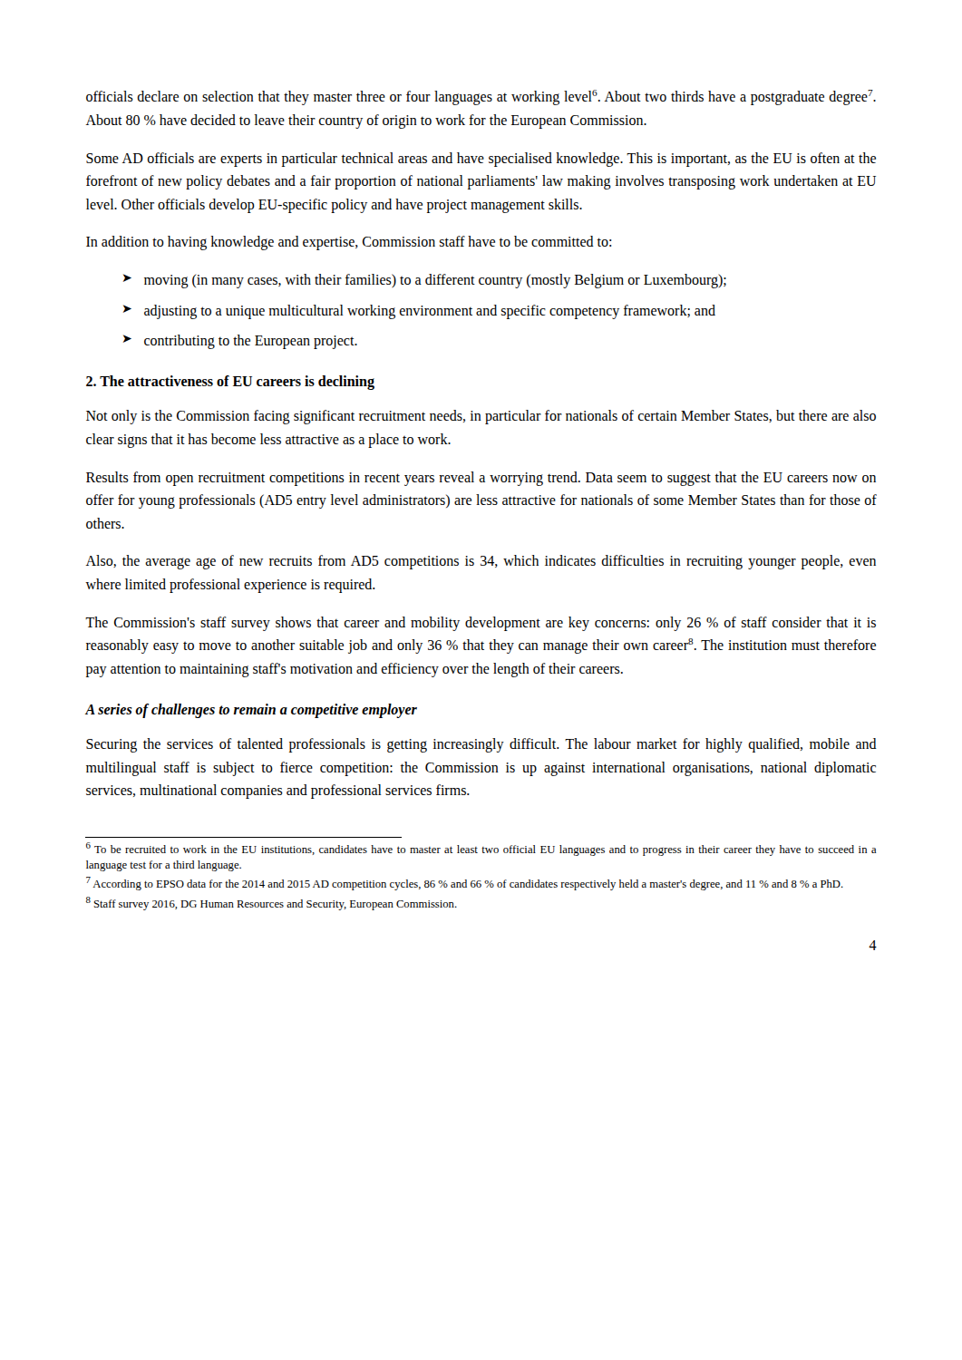officials declare on selection that they master three or four languages at working level6. About two thirds have a postgraduate degree7. About 80 % have decided to leave their country of origin to work for the European Commission.
Some AD officials are experts in particular technical areas and have specialised knowledge. This is important, as the EU is often at the forefront of new policy debates and a fair proportion of national parliaments' law making involves transposing work undertaken at EU level. Other officials develop EU-specific policy and have project management skills.
In addition to having knowledge and expertise, Commission staff have to be committed to:
moving (in many cases, with their families) to a different country (mostly Belgium or Luxembourg);
adjusting to a unique multicultural working environment and specific competency framework; and
contributing to the European project.
2. The attractiveness of EU careers is declining
Not only is the Commission facing significant recruitment needs, in particular for nationals of certain Member States, but there are also clear signs that it has become less attractive as a place to work.
Results from open recruitment competitions in recent years reveal a worrying trend. Data seem to suggest that the EU careers now on offer for young professionals (AD5 entry level administrators) are less attractive for nationals of some Member States than for those of others.
Also, the average age of new recruits from AD5 competitions is 34, which indicates difficulties in recruiting younger people, even where limited professional experience is required.
The Commission's staff survey shows that career and mobility development are key concerns: only 26 % of staff consider that it is reasonably easy to move to another suitable job and only 36 % that they can manage their own career8. The institution must therefore pay attention to maintaining staff's motivation and efficiency over the length of their careers.
A series of challenges to remain a competitive employer
Securing the services of talented professionals is getting increasingly difficult. The labour market for highly qualified, mobile and multilingual staff is subject to fierce competition: the Commission is up against international organisations, national diplomatic services, multinational companies and professional services firms.
6 To be recruited to work in the EU institutions, candidates have to master at least two official EU languages and to progress in their career they have to succeed in a language test for a third language.
7 According to EPSO data for the 2014 and 2015 AD competition cycles, 86 % and 66 % of candidates respectively held a master's degree, and 11 % and 8 % a PhD.
8 Staff survey 2016, DG Human Resources and Security, European Commission.
4